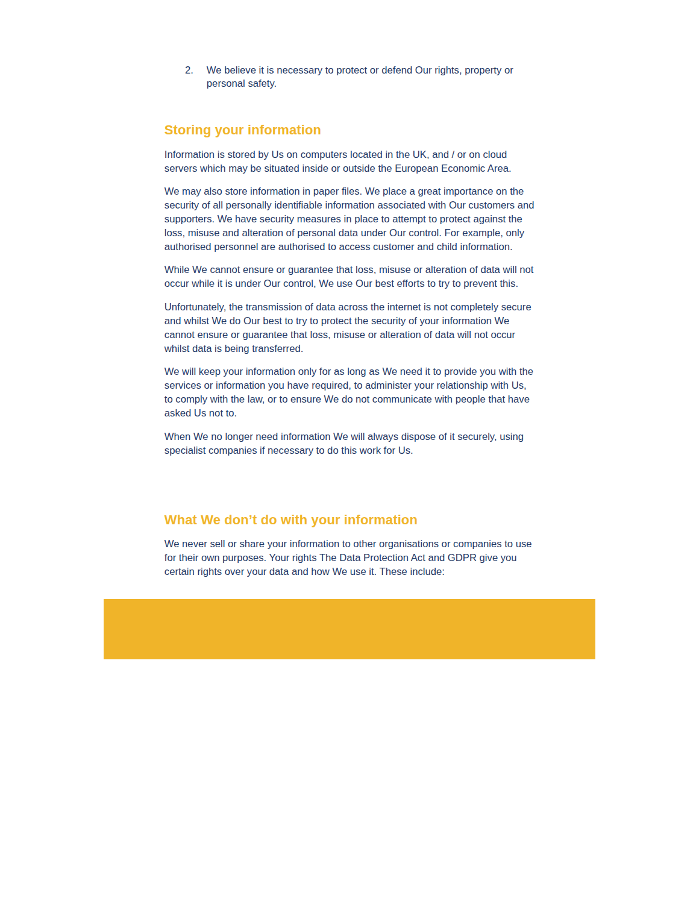We believe it is necessary to protect or defend Our rights, property or personal safety.
Storing your information
Information is stored by Us on computers located in the UK, and / or on cloud servers which may be situated inside or outside the European Economic Area.
We may also store information in paper files. We place a great importance on the security of all personally identifiable information associated with Our customers and supporters. We have security measures in place to attempt to protect against the loss, misuse and alteration of personal data under Our control. For example, only authorised personnel are authorised to access customer and child information.
While We cannot ensure or guarantee that loss, misuse or alteration of data will not occur while it is under Our control, We use Our best efforts to try to prevent this.
Unfortunately, the transmission of data across the internet is not completely secure and whilst We do Our best to try to protect the security of your information We cannot ensure or guarantee that loss, misuse or alteration of data will not occur whilst data is being transferred.
We will keep your information only for as long as We need it to provide you with the services or information you have required, to administer your relationship with Us, to comply with the law, or to ensure We do not communicate with people that have asked Us not to.
When We no longer need information We will always dispose of it securely, using specialist companies if necessary to do this work for Us.
What We don’t do with your information
We never sell or share your information to other organisations or companies to use for their own purposes. Your rights The Data Protection Act and GDPR give you certain rights over your data and how We use it. These include: